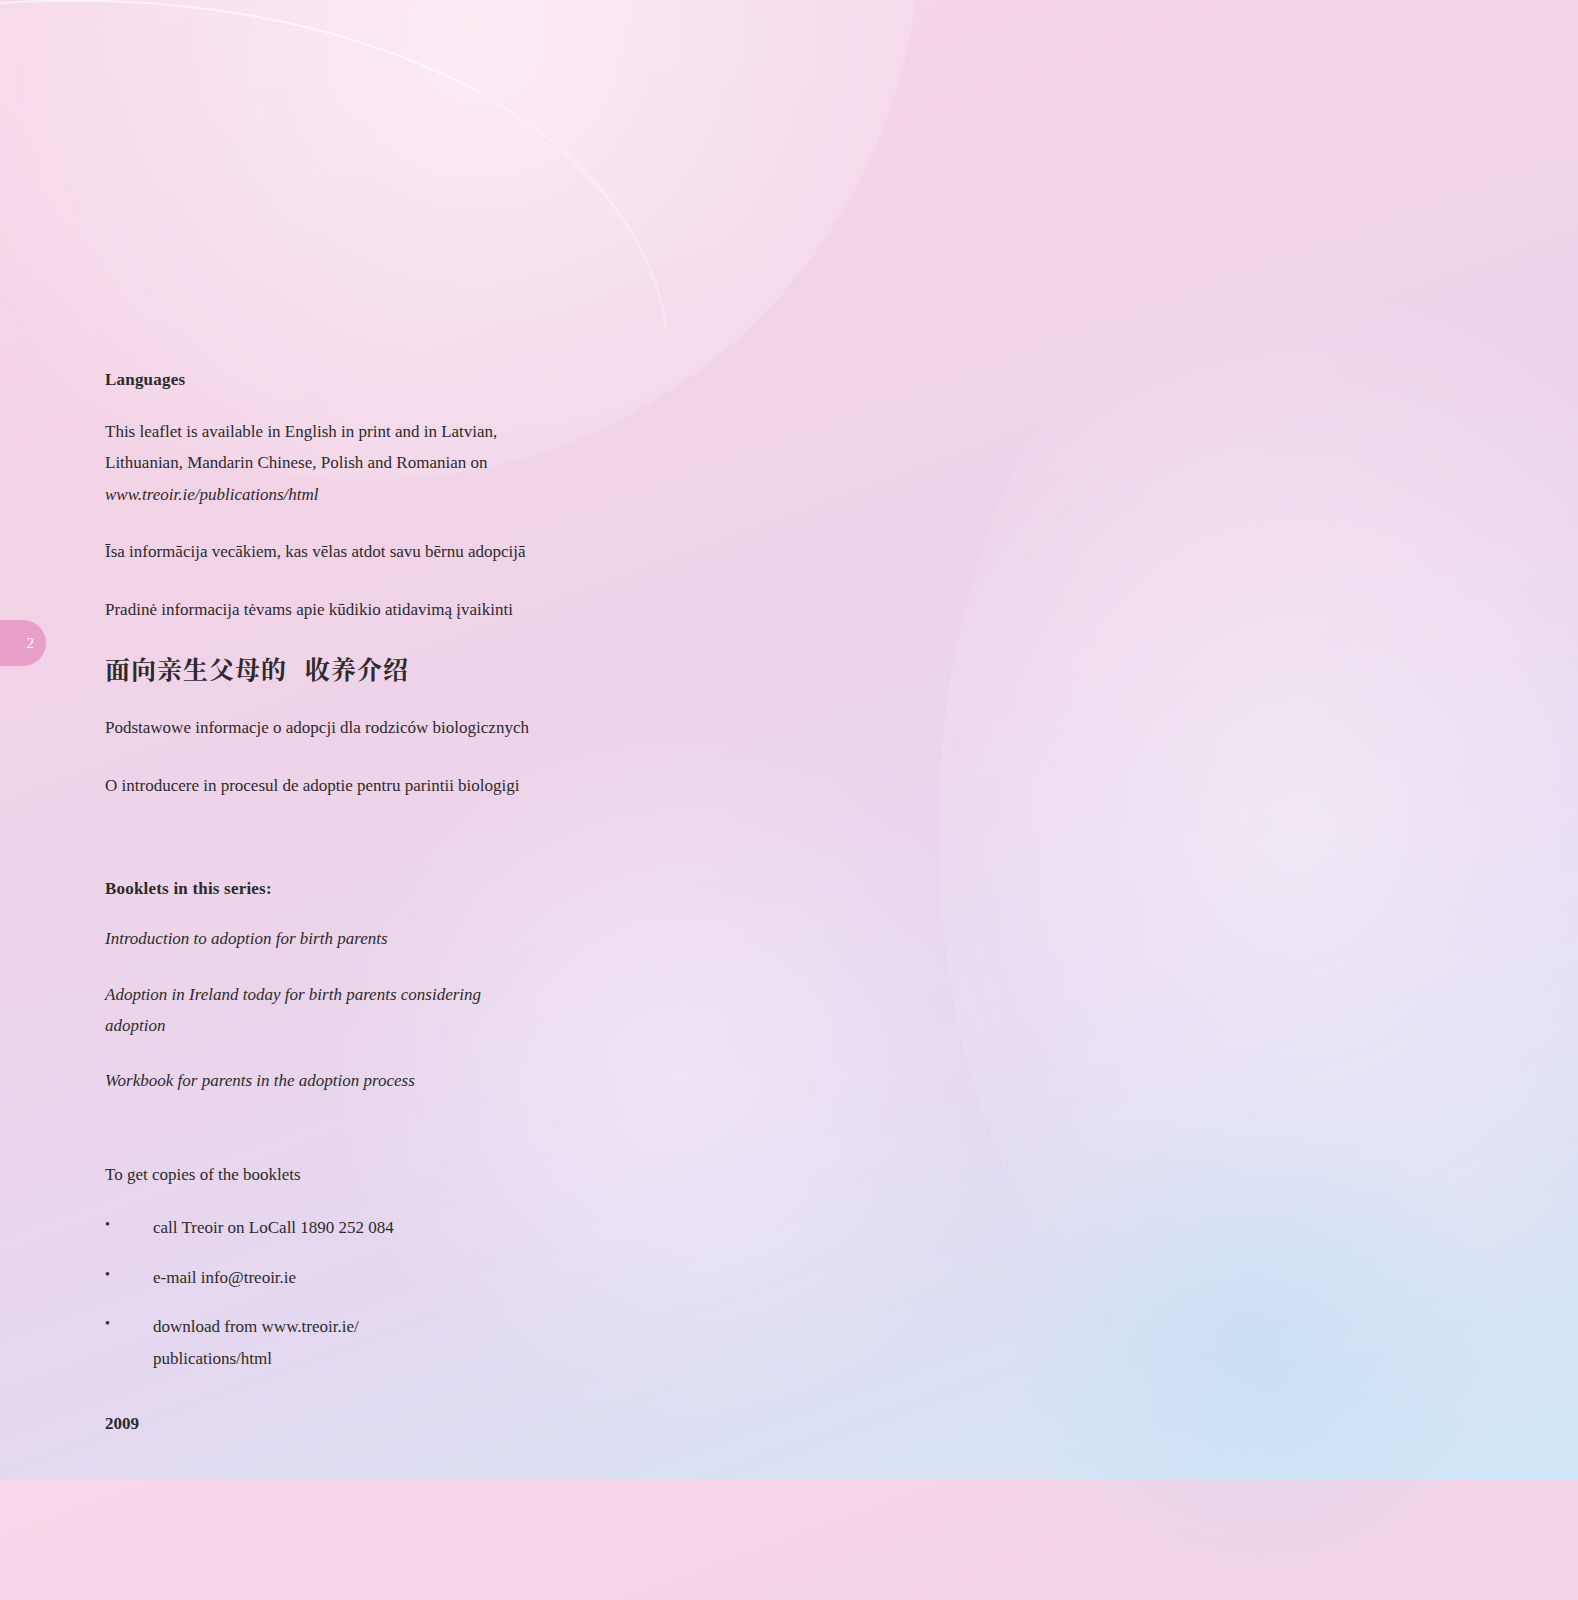2
Languages
This leaflet is available in English in print and in Latvian, Lithuanian, Mandarin Chinese, Polish and Romanian on www.treoir.ie/publications/html
Īsa informācija vecākiem, kas vēlas atdot savu bērnu adopcijā
Pradinė informacija tėvams apie kūdikio atidavimą įvaikinti
面向亲生父母的 收养介绍
Podstawowe informacje o adopcji dla rodziców biologicznych
O introducere in procesul de adoptie pentru parintii biologigi
Booklets in this series:
Introduction to adoption for birth parents
Adoption in Ireland today for birth parents considering adoption
Workbook for parents in the adoption process
To get copies of the booklets
call Treoir on LoCall 1890 252 084
e-mail info@treoir.ie
download from www.treoir.ie/publications/html
2009